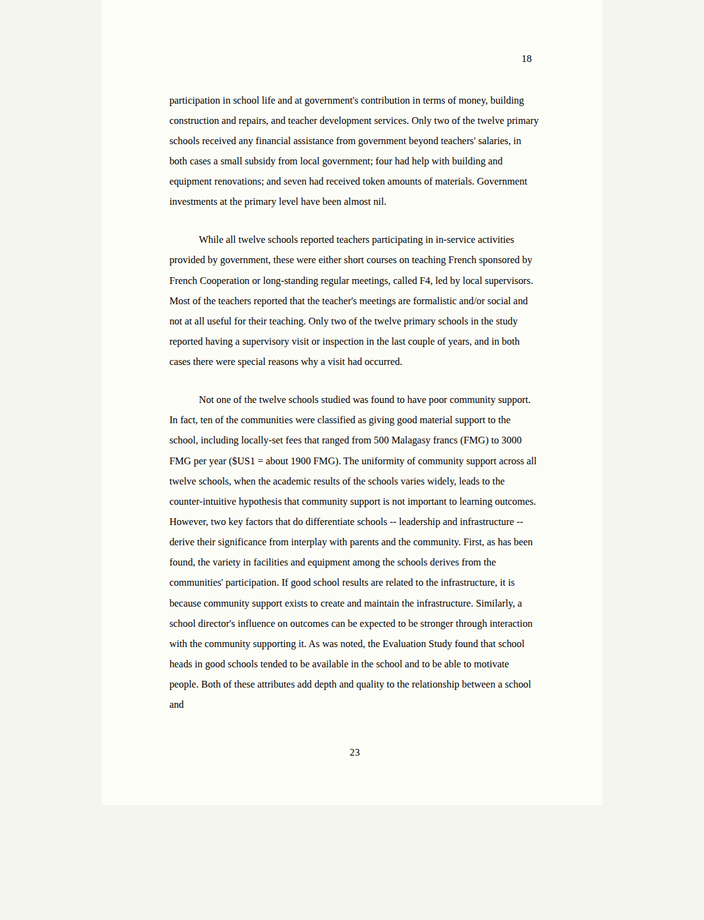18
participation in school life and at government's contribution in terms of money, building construction and repairs, and teacher development services. Only two of the twelve primary schools received any financial assistance from government beyond teachers' salaries, in both cases a small subsidy from local government; four had help with building and equipment renovations; and seven had received token amounts of materials. Government investments at the primary level have been almost nil.
While all twelve schools reported teachers participating in in-service activities provided by government, these were either short courses on teaching French sponsored by French Cooperation or long-standing regular meetings, called F4, led by local supervisors. Most of the teachers reported that the teacher's meetings are formalistic and/or social and not at all useful for their teaching. Only two of the twelve primary schools in the study reported having a supervisory visit or inspection in the last couple of years, and in both cases there were special reasons why a visit had occurred.
Not one of the twelve schools studied was found to have poor community support. In fact, ten of the communities were classified as giving good material support to the school, including locally-set fees that ranged from 500 Malagasy francs (FMG) to 3000 FMG per year ($US1 = about 1900 FMG). The uniformity of community support across all twelve schools, when the academic results of the schools varies widely, leads to the counter-intuitive hypothesis that community support is not important to learning outcomes. However, two key factors that do differentiate schools -- leadership and infrastructure -- derive their significance from interplay with parents and the community. First, as has been found, the variety in facilities and equipment among the schools derives from the communities' participation. If good school results are related to the infrastructure, it is because community support exists to create and maintain the infrastructure. Similarly, a school director's influence on outcomes can be expected to be stronger through interaction with the community supporting it. As was noted, the Evaluation Study found that school heads in good schools tended to be available in the school and to be able to motivate people. Both of these attributes add depth and quality to the relationship between a school and
23